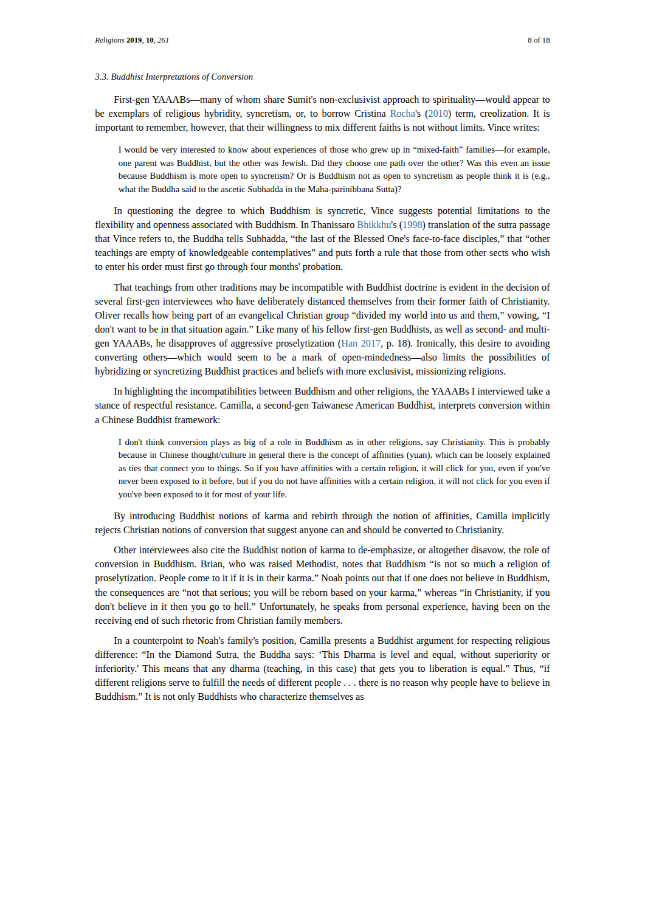Religions 2019, 10, 261 8 of 18
3.3. Buddhist Interpretations of Conversion
First-gen YAAABs—many of whom share Sumit's non-exclusivist approach to spirituality—would appear to be exemplars of religious hybridity, syncretism, or, to borrow Cristina Rocha's (2010) term, creolization. It is important to remember, however, that their willingness to mix different faiths is not without limits. Vince writes:
I would be very interested to know about experiences of those who grew up in “mixed-faith” families—for example, one parent was Buddhist, but the other was Jewish. Did they choose one path over the other? Was this even an issue because Buddhism is more open to syncretism? Or is Buddhism not as open to syncretism as people think it is (e.g., what the Buddha said to the ascetic Subhadda in the Maha-parinibbana Sutta)?
In questioning the degree to which Buddhism is syncretic, Vince suggests potential limitations to the flexibility and openness associated with Buddhism. In Thanissaro Bhikkhu's (1998) translation of the sutra passage that Vince refers to, the Buddha tells Subhadda, “the last of the Blessed One's face-to-face disciples,” that “other teachings are empty of knowledgeable contemplatives” and puts forth a rule that those from other sects who wish to enter his order must first go through four months' probation.
That teachings from other traditions may be incompatible with Buddhist doctrine is evident in the decision of several first-gen interviewees who have deliberately distanced themselves from their former faith of Christianity. Oliver recalls how being part of an evangelical Christian group “divided my world into us and them,” vowing, “I don't want to be in that situation again.” Like many of his fellow first-gen Buddhists, as well as second- and multi-gen YAAABs, he disapproves of aggressive proselytization (Han 2017, p. 18). Ironically, this desire to avoiding converting others—which would seem to be a mark of open-mindedness—also limits the possibilities of hybridizing or syncretizing Buddhist practices and beliefs with more exclusivist, missionizing religions.
In highlighting the incompatibilities between Buddhism and other religions, the YAAABs I interviewed take a stance of respectful resistance. Camilla, a second-gen Taiwanese American Buddhist, interprets conversion within a Chinese Buddhist framework:
I don't think conversion plays as big of a role in Buddhism as in other religions, say Christianity. This is probably because in Chinese thought/culture in general there is the concept of affinities (yuan), which can be loosely explained as ties that connect you to things. So if you have affinities with a certain religion, it will click for you, even if you've never been exposed to it before, but if you do not have affinities with a certain religion, it will not click for you even if you've been exposed to it for most of your life.
By introducing Buddhist notions of karma and rebirth through the notion of affinities, Camilla implicitly rejects Christian notions of conversion that suggest anyone can and should be converted to Christianity.
Other interviewees also cite the Buddhist notion of karma to de-emphasize, or altogether disavow, the role of conversion in Buddhism. Brian, who was raised Methodist, notes that Buddhism “is not so much a religion of proselytization. People come to it if it is in their karma.” Noah points out that if one does not believe in Buddhism, the consequences are “not that serious; you will be reborn based on your karma,” whereas “in Christianity, if you don't believe in it then you go to hell.” Unfortunately, he speaks from personal experience, having been on the receiving end of such rhetoric from Christian family members.
In a counterpoint to Noah's family's position, Camilla presents a Buddhist argument for respecting religious difference: “In the Diamond Sutra, the Buddha says: ‘This Dharma is level and equal, without superiority or inferiority.' This means that any dharma (teaching, in this case) that gets you to liberation is equal.” Thus, “if different religions serve to fulfill the needs of different people . . . there is no reason why people have to believe in Buddhism.” It is not only Buddhists who characterize themselves as